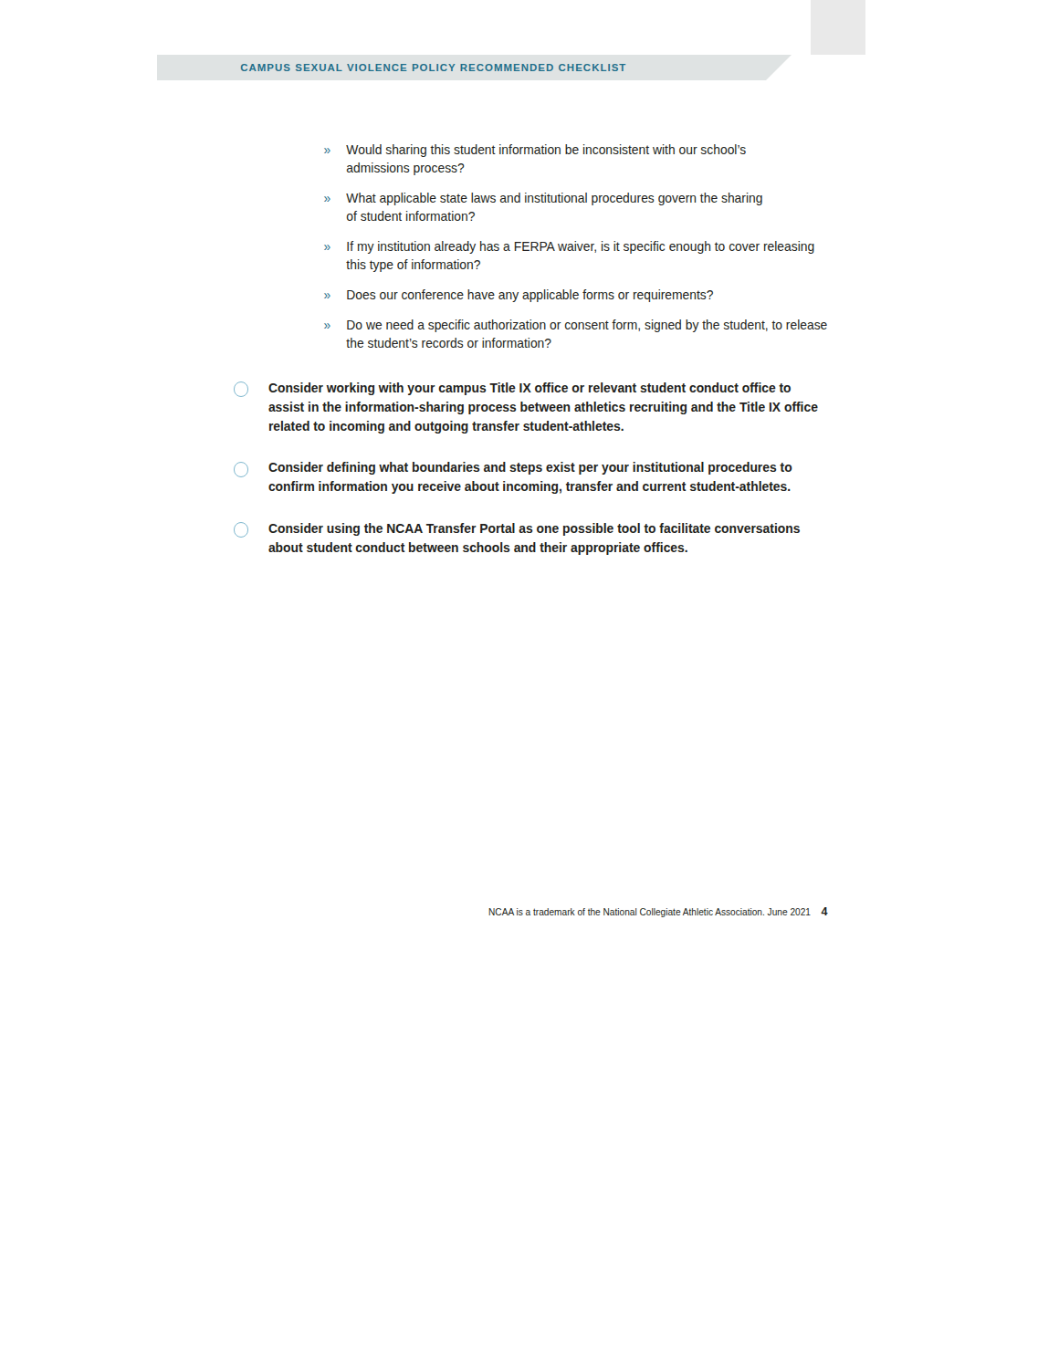CAMPUS SEXUAL VIOLENCE POLICY RECOMMENDED CHECKLIST
Would sharing this student information be inconsistent with our school’s
admissions process?
What applicable state laws and institutional procedures govern the sharing
of student information?
If my institution already has a FERPA waiver, is it specific enough to cover releasing this type of information?
Does our conference have any applicable forms or requirements?
Do we need a specific authorization or consent form, signed by the student, to release the student’s records or information?
Consider working with your campus Title IX office or relevant student conduct office to assist in the information-sharing process between athletics recruiting and the Title IX office related to incoming and outgoing transfer student-athletes.
Consider defining what boundaries and steps exist per your institutional procedures to confirm information you receive about incoming, transfer and current student-athletes.
Consider using the NCAA Transfer Portal as one possible tool to facilitate conversations about student conduct between schools and their appropriate offices.
NCAA is a trademark of the National Collegiate Athletic Association. June 20214